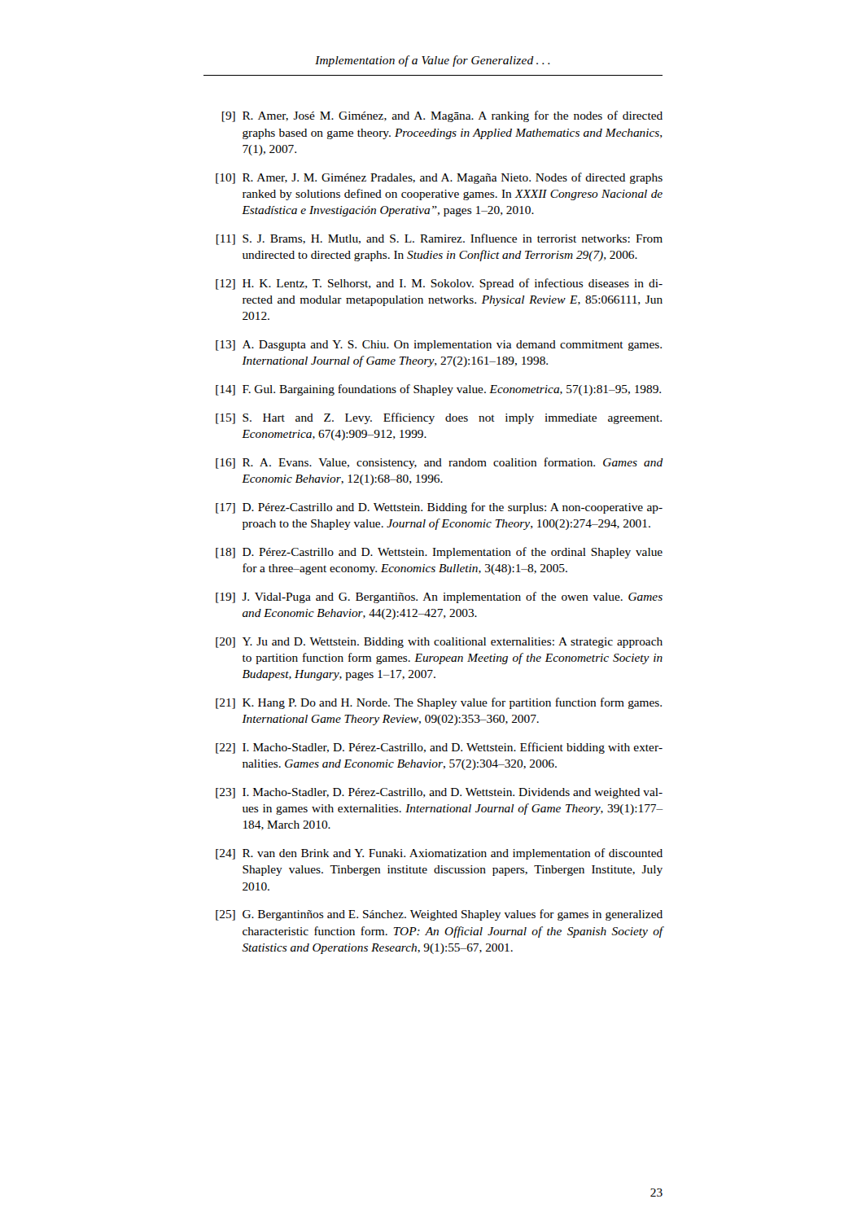Implementation of a Value for Generalized . . .
[9] R. Amer, José M. Giménez, and A. Magāna. A ranking for the nodes of directed graphs based on game theory. Proceedings in Applied Mathematics and Mechanics, 7(1), 2007.
[10] R. Amer, J. M. Giménez Pradales, and A. Magaña Nieto. Nodes of directed graphs ranked by solutions defined on cooperative games. In XXXII Congreso Nacional de Estadística e Investigación Operativa”, pages 1–20, 2010.
[11] S. J. Brams, H. Mutlu, and S. L. Ramirez. Influence in terrorist networks: From undirected to directed graphs. In Studies in Conflict and Terrorism 29(7), 2006.
[12] H. K. Lentz, T. Selhorst, and I. M. Sokolov. Spread of infectious diseases in directed and modular metapopulation networks. Physical Review E, 85:066111, Jun 2012.
[13] A. Dasgupta and Y. S. Chiu. On implementation via demand commitment games. International Journal of Game Theory, 27(2):161–189, 1998.
[14] F. Gul. Bargaining foundations of Shapley value. Econometrica, 57(1):81–95, 1989.
[15] S. Hart and Z. Levy. Efficiency does not imply immediate agreement. Econometrica, 67(4):909–912, 1999.
[16] R. A. Evans. Value, consistency, and random coalition formation. Games and Economic Behavior, 12(1):68–80, 1996.
[17] D. Pérez-Castrillo and D. Wettstein. Bidding for the surplus: A non-cooperative approach to the Shapley value. Journal of Economic Theory, 100(2):274–294, 2001.
[18] D. Pérez-Castrillo and D. Wettstein. Implementation of the ordinal Shapley value for a three–agent economy. Economics Bulletin, 3(48):1–8, 2005.
[19] J. Vidal-Puga and G. Bergantiños. An implementation of the owen value. Games and Economic Behavior, 44(2):412–427, 2003.
[20] Y. Ju and D. Wettstein. Bidding with coalitional externalities: A strategic approach to partition function form games. European Meeting of the Econometric Society in Budapest, Hungary, pages 1–17, 2007.
[21] K. Hang P. Do and H. Norde. The Shapley value for partition function form games. International Game Theory Review, 09(02):353–360, 2007.
[22] I. Macho-Stadler, D. Pérez-Castrillo, and D. Wettstein. Efficient bidding with externalities. Games and Economic Behavior, 57(2):304–320, 2006.
[23] I. Macho-Stadler, D. Pérez-Castrillo, and D. Wettstein. Dividends and weighted values in games with externalities. International Journal of Game Theory, 39(1):177–184, March 2010.
[24] R. van den Brink and Y. Funaki. Axiomatization and implementation of discounted Shapley values. Tinbergen institute discussion papers, Tinbergen Institute, July 2010.
[25] G. Bergantinños and E. Sánchez. Weighted Shapley values for games in generalized characteristic function form. TOP: An Official Journal of the Spanish Society of Statistics and Operations Research, 9(1):55–67, 2001.
23